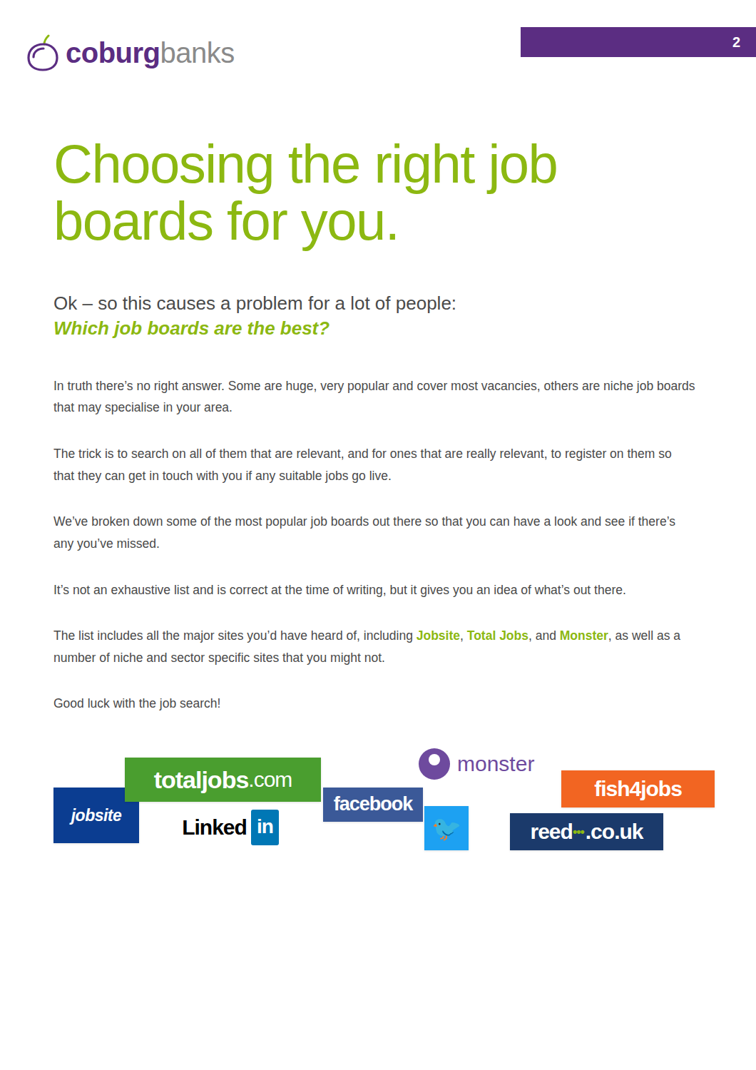coburg banks
2
Choosing the right job boards for you.
Ok – so this causes a problem for a lot of people: Which job boards are the best?
In truth there’s no right answer. Some are huge, very popular and cover most vacancies, others are niche job boards that may specialise in your area.
The trick is to search on all of them that are relevant, and for ones that are really relevant, to register on them so that they can get in touch with you if any suitable jobs go live.
We’ve broken down some of the most popular job boards out there so that you can have a look and see if there’s any you’ve missed.
It’s not an exhaustive list and is correct at the time of writing, but it gives you an idea of what’s out there.
The list includes all the major sites you’d have heard of, including Jobsite, Total Jobs, and Monster, as well as a number of niche and sector specific sites that you might not.
Good luck with the job search!
jobsite
totaljobs.com
Linkedin
facebook
🐦
monster
fish4jobs
reed•••.co.uk